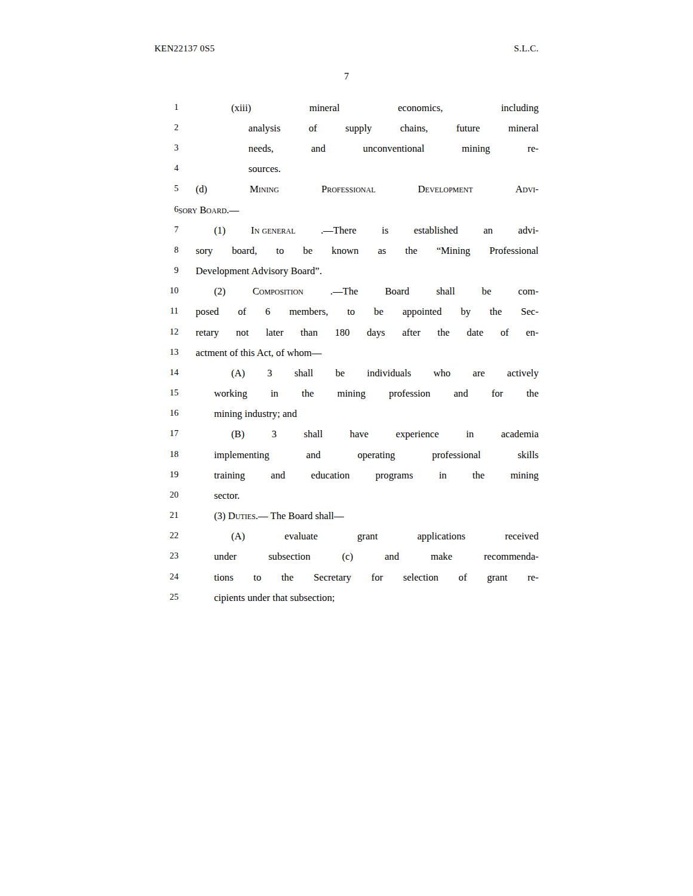KEN22137 0S5 S.L.C.
7
| 1 | (xiii) mineral economics, including |
| 2 | analysis of supply chains, future mineral |
| 3 | needs, and unconventional mining re- |
| 4 | sources. |
| 5 | (d) Mining Professional Development Advi- |
| 6 | sory Board .— |
| 7 | (1) In general .—There is established an advi- |
| 8 | sory board, to be known as the “Mining Professional |
| 9 | Development Advisory Board”. |
| 10 | (2) Composition .—The Board shall be com- |
| 11 | posed of 6 members, to be appointed by the Sec- |
| 12 | retary not later than 180 days after the date of en- |
| 13 | actment of this Act, of whom— |
| 14 | (A) 3 shall be individuals who are actively |
| 15 | working in the mining profession and for the |
| 16 | mining industry; and |
| 17 | (B) 3 shall have experience in academia |
| 18 | implementing and operating professional skills |
| 19 | training and education programs in the mining |
| 20 | sector. |
| 21 | (3) Duties .— The Board shall— |
| 22 | (A) evaluate grant applications received |
| 23 | under subsection (c) and make recommenda- |
| 24 | tions to the Secretary for selection of grant re- |
| 25 | cipients under that subsection; |